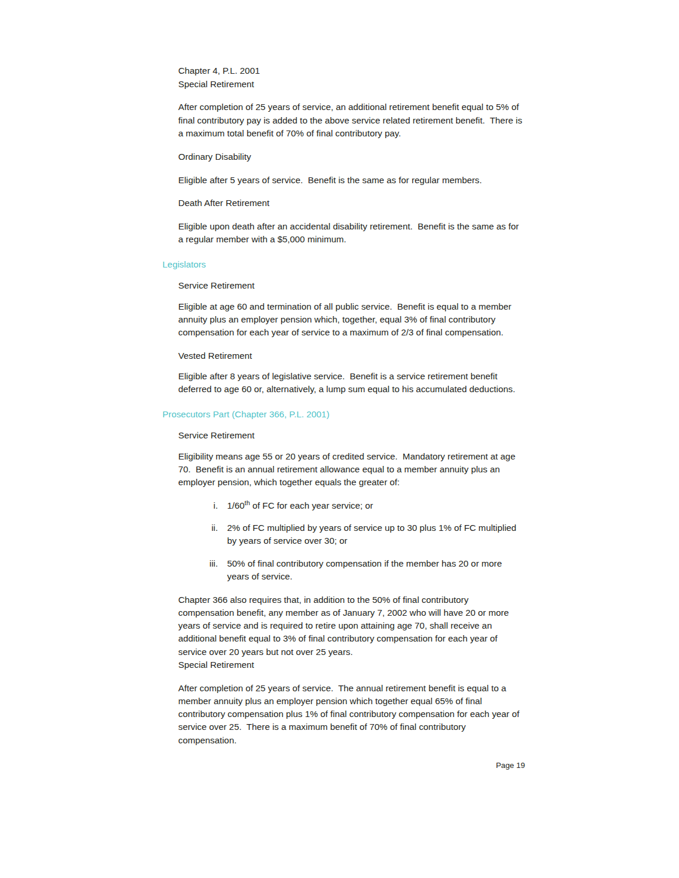Chapter 4, P.L. 2001
Special Retirement
After completion of 25 years of service, an additional retirement benefit equal to 5% of final contributory pay is added to the above service related retirement benefit. There is a maximum total benefit of 70% of final contributory pay.
Ordinary Disability
Eligible after 5 years of service. Benefit is the same as for regular members.
Death After Retirement
Eligible upon death after an accidental disability retirement. Benefit is the same as for a regular member with a $5,000 minimum.
Legislators
Service Retirement
Eligible at age 60 and termination of all public service. Benefit is equal to a member annuity plus an employer pension which, together, equal 3% of final contributory compensation for each year of service to a maximum of 2/3 of final compensation.
Vested Retirement
Eligible after 8 years of legislative service. Benefit is a service retirement benefit deferred to age 60 or, alternatively, a lump sum equal to his accumulated deductions.
Prosecutors Part (Chapter 366, P.L. 2001)
Service Retirement
Eligibility means age 55 or 20 years of credited service. Mandatory retirement at age 70. Benefit is an annual retirement allowance equal to a member annuity plus an employer pension, which together equals the greater of:
1/60th of FC for each year service; or
2% of FC multiplied by years of service up to 30 plus 1% of FC multiplied by years of service over 30; or
50% of final contributory compensation if the member has 20 or more years of service.
Chapter 366 also requires that, in addition to the 50% of final contributory compensation benefit, any member as of January 7, 2002 who will have 20 or more years of service and is required to retire upon attaining age 70, shall receive an additional benefit equal to 3% of final contributory compensation for each year of service over 20 years but not over 25 years.
Special Retirement
After completion of 25 years of service. The annual retirement benefit is equal to a member annuity plus an employer pension which together equal 65% of final contributory compensation plus 1% of final contributory compensation for each year of service over 25. There is a maximum benefit of 70% of final contributory compensation.
Page 19